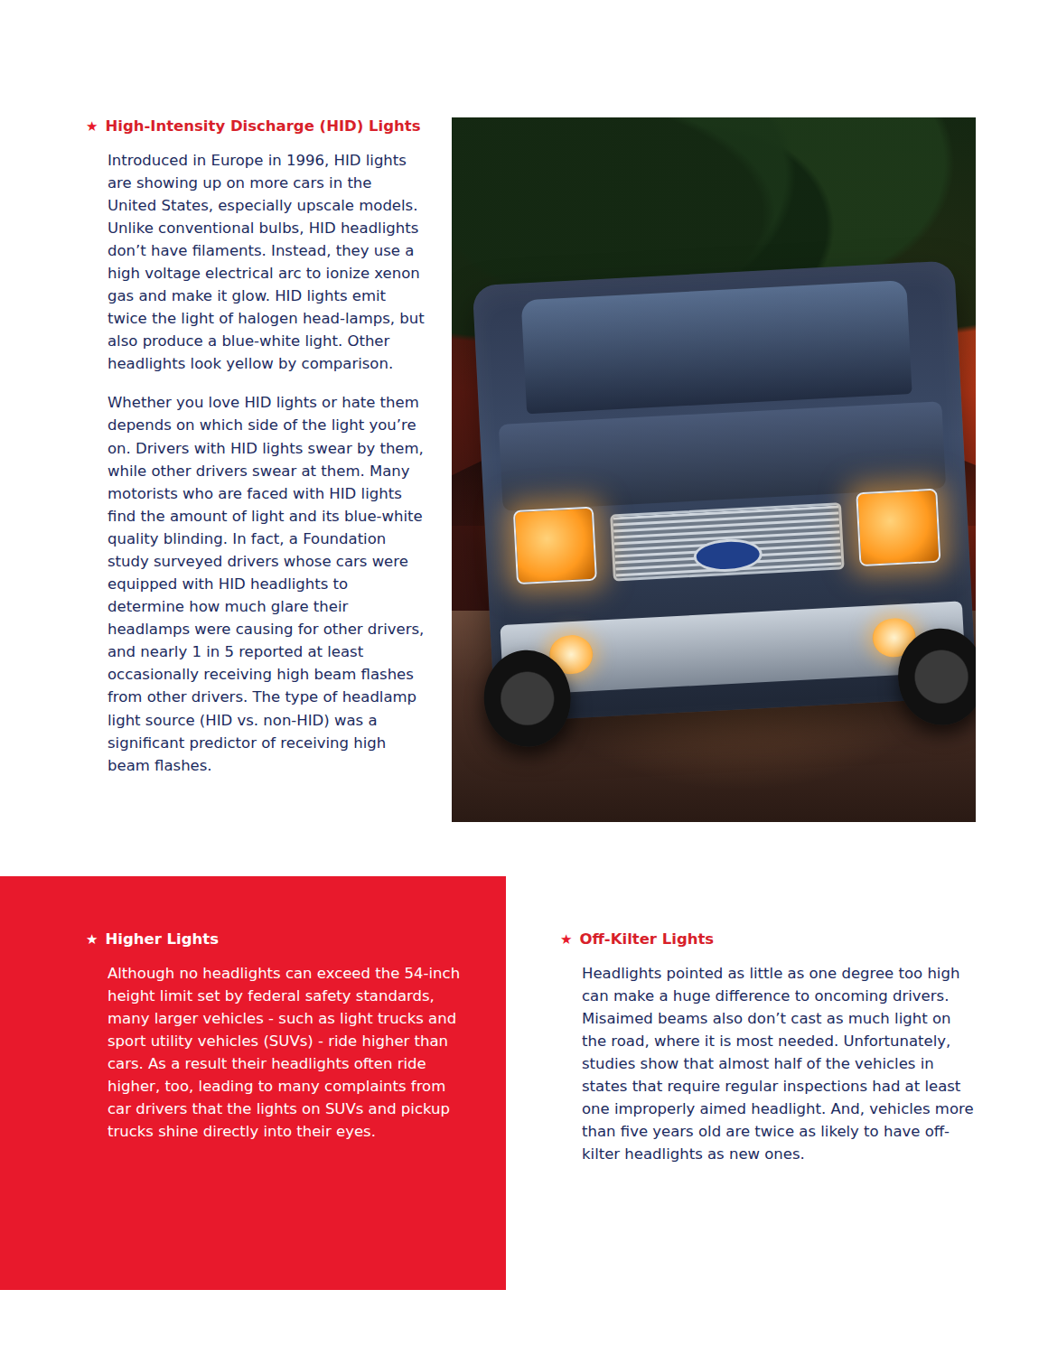★High-Intensity Discharge (HID) Lights
Introduced in Europe in 1996, HID lights are showing up on more cars in the United States, especially upscale models. Unlike conventional bulbs, HID headlights don’t have filaments. Instead, they use a high voltage electrical arc to ionize xenon gas and make it glow. HID lights emit twice the light of halogen head-lamps, but also produce a blue-white light. Other headlights look yellow by comparison.
Whether you love HID lights or hate them depends on which side of the light you’re on. Drivers with HID lights swear by them, while other drivers swear at them. Many motorists who are faced with HID lights find the amount of light and its blue-white quality blinding. In fact, a Foundation study surveyed drivers whose cars were equipped with HID headlights to determine how much glare their headlamps were causing for other drivers, and nearly 1 in 5 reported at least occasionally receiving high beam flashes from other drivers. The type of headlamp light source (HID vs. non-HID) was a significant predictor of receiving high beam flashes.
★Higher Lights
Although no headlights can exceed the 54-inch height limit set by federal safety standards, many larger vehicles - such as light trucks and sport utility vehicles (SUVs) - ride higher than cars. As a result their headlights often ride higher, too, leading to many complaints from car drivers that the lights on SUVs and pickup trucks shine directly into their eyes.
★Off-Kilter Lights
Headlights pointed as little as one degree too high can make a huge difference to oncoming drivers. Misaimed beams also don’t cast as much light on the road, where it is most needed. Unfortunately, studies show that almost half of the vehicles in states that require regular inspections had at least one improperly aimed headlight. And, vehicles more than five years old are twice as likely to have off-kilter headlights as new ones.